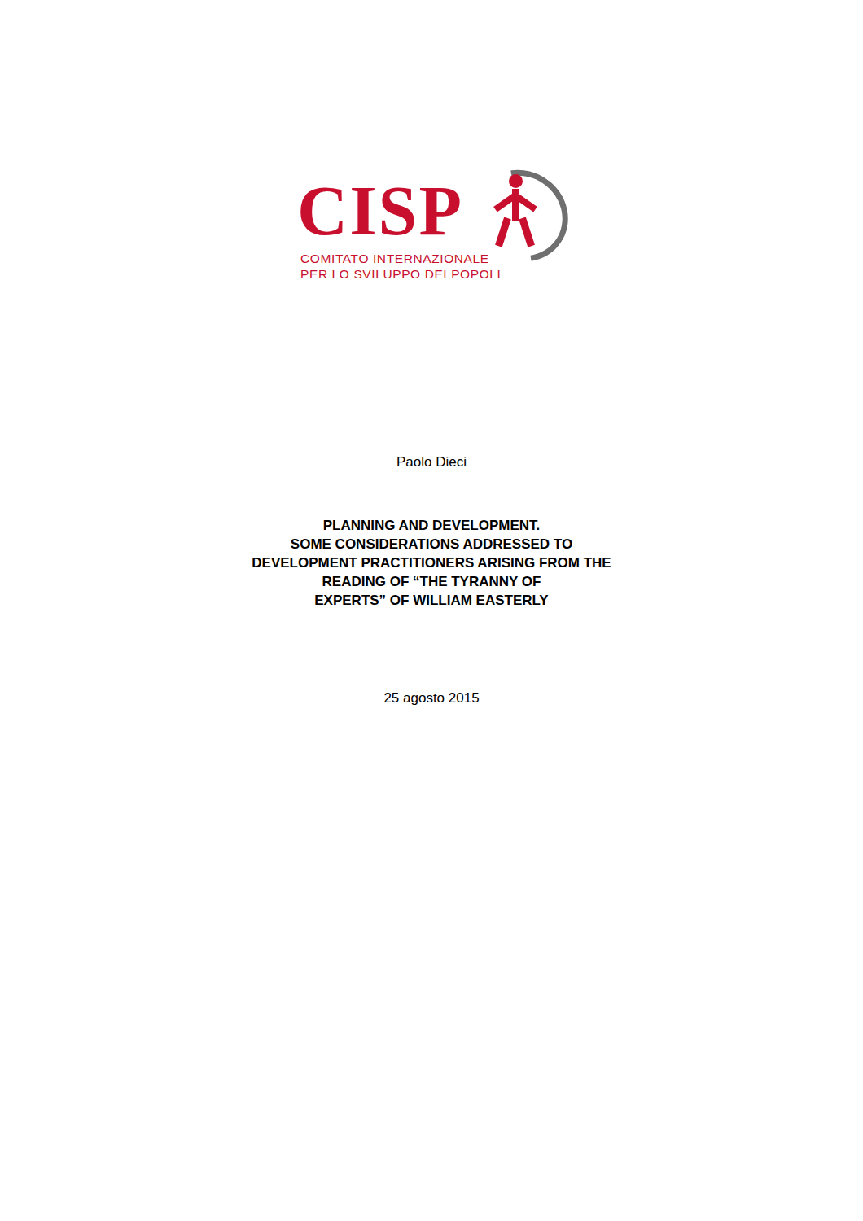CISP
COMITATO INTERNAZIONALE
PER LO SVILUPPO DEI POPOLI
Paolo Dieci
Planning and development.
Some considerations addressed to
development practitioners arising from the
reading of “The tyranny of
experts” of William Easterly
25 agosto 2015